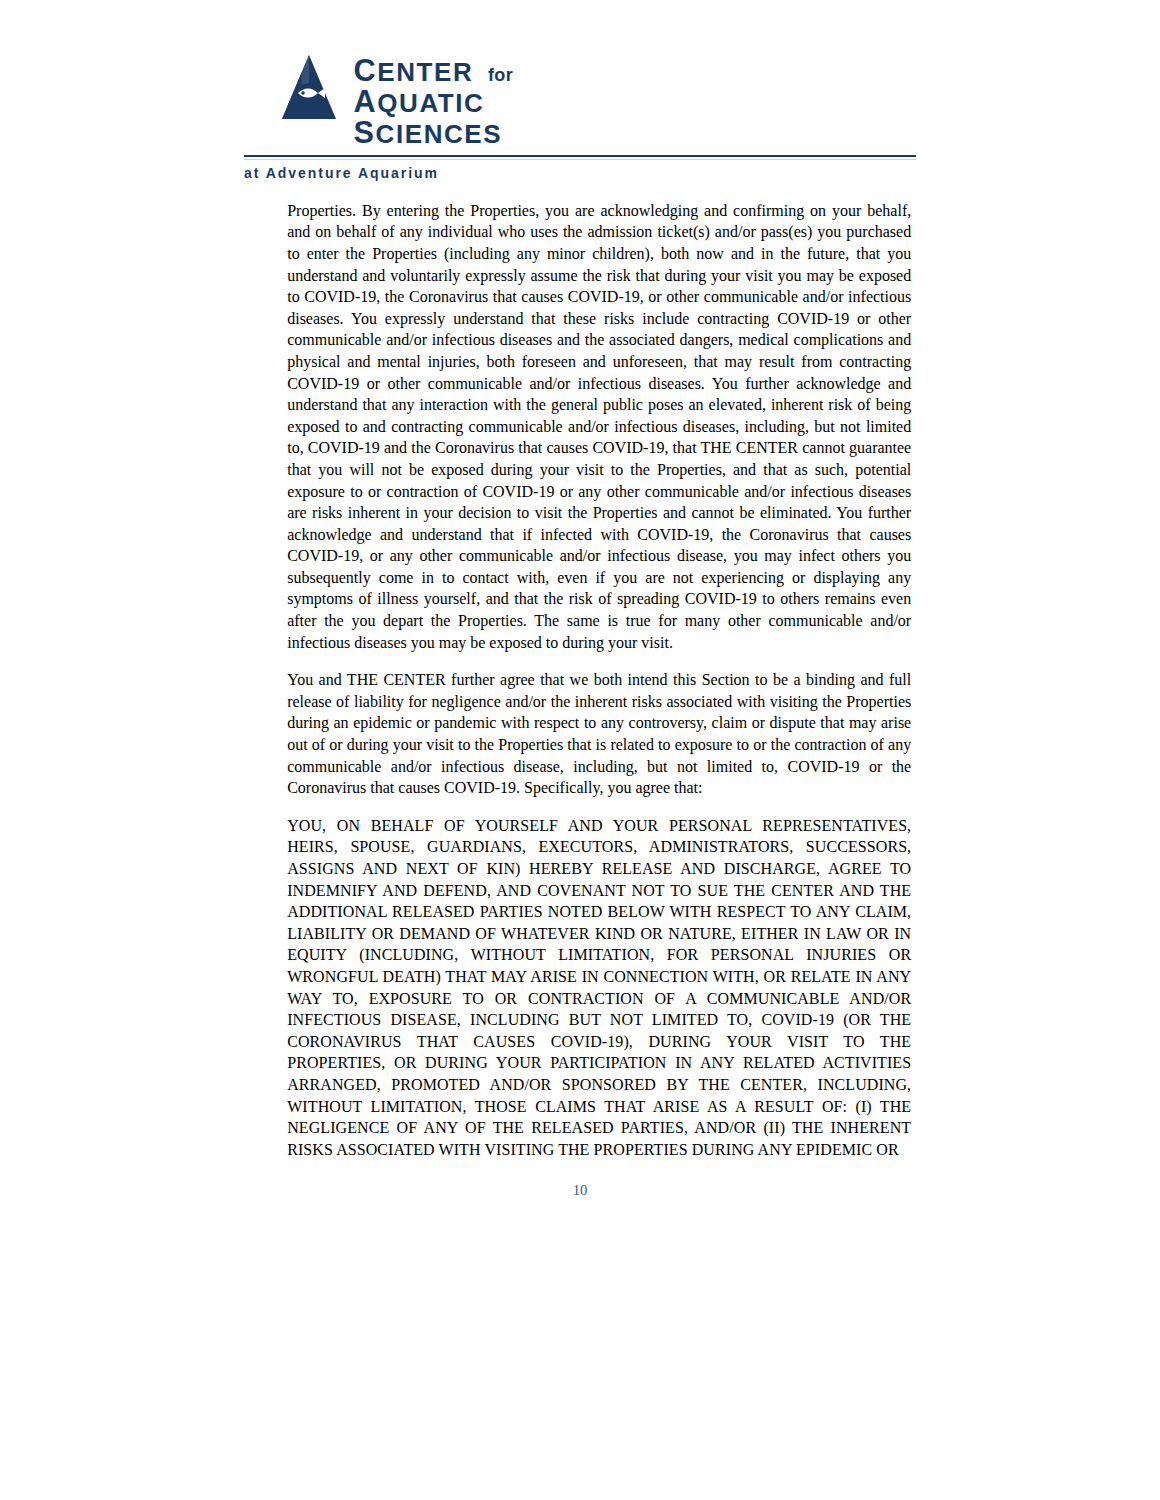CENTER for
AQUATIC
SCIENCES
at Adventure Aquarium
Properties. By entering the Properties, you are acknowledging and confirming on your behalf, and on behalf of any individual who uses the admission ticket(s) and/or pass(es) you purchased to enter the Properties (including any minor children), both now and in the future, that you understand and voluntarily expressly assume the risk that during your visit you may be exposed to COVID-19, the Coronavirus that causes COVID-19, or other communicable and/or infectious diseases. You expressly understand that these risks include contracting COVID-19 or other communicable and/or infectious diseases and the associated dangers, medical complications and physical and mental injuries, both foreseen and unforeseen, that may result from contracting COVID-19 or other communicable and/or infectious diseases. You further acknowledge and understand that any interaction with the general public poses an elevated, inherent risk of being exposed to and contracting communicable and/or infectious diseases, including, but not limited to, COVID-19 and the Coronavirus that causes COVID-19, that THE CENTER cannot guarantee that you will not be exposed during your visit to the Properties, and that as such, potential exposure to or contraction of COVID-19 or any other communicable and/or infectious diseases are risks inherent in your decision to visit the Properties and cannot be eliminated. You further acknowledge and understand that if infected with COVID-19, the Coronavirus that causes COVID-19, or any other communicable and/or infectious disease, you may infect others you subsequently come in to contact with, even if you are not experiencing or displaying any symptoms of illness yourself, and that the risk of spreading COVID-19 to others remains even after the you depart the Properties. The same is true for many other communicable and/or infectious diseases you may be exposed to during your visit.
You and THE CENTER further agree that we both intend this Section to be a binding and full release of liability for negligence and/or the inherent risks associated with visiting the Properties during an epidemic or pandemic with respect to any controversy, claim or dispute that may arise out of or during your visit to the Properties that is related to exposure to or the contraction of any communicable and/or infectious disease, including, but not limited to, COVID-19 or the Coronavirus that causes COVID-19. Specifically, you agree that:
YOU, ON BEHALF OF YOURSELF AND YOUR PERSONAL REPRESENTATIVES, HEIRS, SPOUSE, GUARDIANS, EXECUTORS, ADMINISTRATORS, SUCCESSORS, ASSIGNS AND NEXT OF KIN) HEREBY RELEASE AND DISCHARGE, AGREE TO INDEMNIFY AND DEFEND, AND COVENANT NOT TO SUE THE CENTER AND THE ADDITIONAL RELEASED PARTIES NOTED BELOW WITH RESPECT TO ANY CLAIM, LIABILITY OR DEMAND OF WHATEVER KIND OR NATURE, EITHER IN LAW OR IN EQUITY (INCLUDING, WITHOUT LIMITATION, FOR PERSONAL INJURIES OR WRONGFUL DEATH) THAT MAY ARISE IN CONNECTION WITH, OR RELATE IN ANY WAY TO, EXPOSURE TO OR CONTRACTION OF A COMMUNICABLE AND/OR INFECTIOUS DISEASE, INCLUDING BUT NOT LIMITED TO, COVID-19 (OR THE CORONAVIRUS THAT CAUSES COVID-19), DURING YOUR VISIT TO THE PROPERTIES, OR DURING YOUR PARTICIPATION IN ANY RELATED ACTIVITIES ARRANGED, PROMOTED AND/OR SPONSORED BY THE CENTER, INCLUDING, WITHOUT LIMITATION, THOSE CLAIMS THAT ARISE AS A RESULT OF: (I) THE NEGLIGENCE OF ANY OF THE RELEASED PARTIES, AND/OR (II) THE INHERENT RISKS ASSOCIATED WITH VISITING THE PROPERTIES DURING ANY EPIDEMIC OR
10